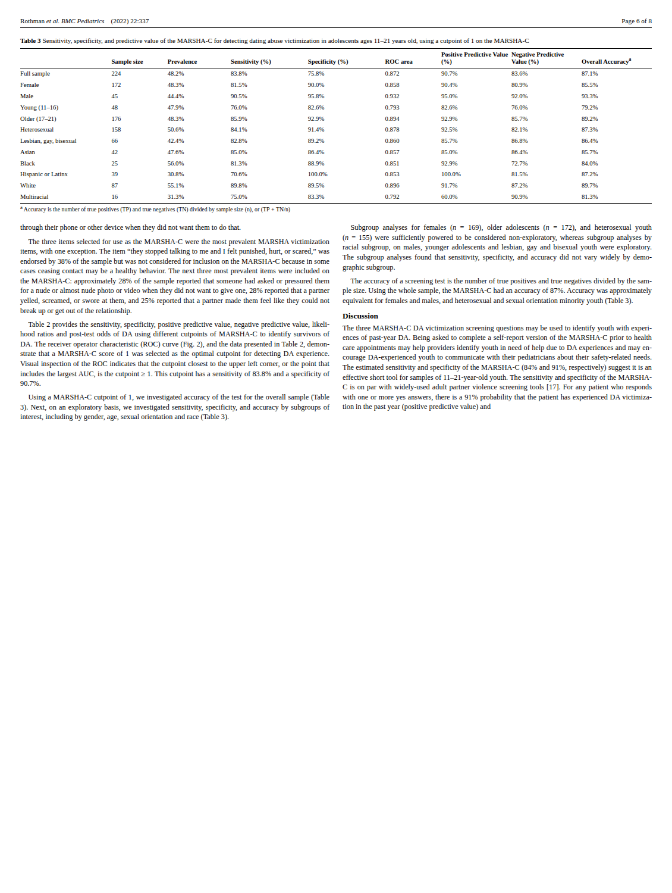Rothman et al. BMC Pediatrics (2022) 22:337
Page 6 of 8
Table 3 Sensitivity, specificity, and predictive value of the MARSHA-C for detecting dating abuse victimization in adolescents ages 11–21 years old, using a cutpoint of 1 on the MARSHA-C
| | Sample size | Prevalence | Sensitivity (%) | Specificity (%) | ROC area | Positive Predictive Value (%) | Negative Predictive Value (%) | Overall Accuracy a |
| --- | --- | --- | --- | --- | --- | --- | --- | --- |
| Full sample | 224 | 48.2% | 83.8% | 75.8% | 0.872 | 90.7% | 83.6% | 87.1% |
| Female | 172 | 48.3% | 81.5% | 90.0% | 0.858 | 90.4% | 80.9% | 85.5% |
| Male | 45 | 44.4% | 90.5% | 95.8% | 0.932 | 95.0% | 92.0% | 93.3% |
| Young (11–16) | 48 | 47.9% | 76.0% | 82.6% | 0.793 | 82.6% | 76.0% | 79.2% |
| Older (17–21) | 176 | 48.3% | 85.9% | 92.9% | 0.894 | 92.9% | 85.7% | 89.2% |
| Heterosexual | 158 | 50.6% | 84.1% | 91.4% | 0.878 | 92.5% | 82.1% | 87.3% |
| Lesbian, gay, bisexual | 66 | 42.4% | 82.8% | 89.2% | 0.860 | 85.7% | 86.8% | 86.4% |
| Asian | 42 | 47.6% | 85.0% | 86.4% | 0.857 | 85.0% | 86.4% | 85.7% |
| Black | 25 | 56.0% | 81.3% | 88.9% | 0.851 | 92.9% | 72.7% | 84.0% |
| Hispanic or Latinx | 39 | 30.8% | 70.6% | 100.0% | 0.853 | 100.0% | 81.5% | 87.2% |
| White | 87 | 55.1% | 89.8% | 89.5% | 0.896 | 91.7% | 87.2% | 89.7% |
| Multiracial | 16 | 31.3% | 75.0% | 83.3% | 0.792 | 60.0% | 90.9% | 81.3% |
a Accuracy is the number of true positives (TP) and true negatives (TN) divided by sample size (n), or (TP + TN/n)
through their phone or other device when they did not want them to do that.
The three items selected for use as the MARSHA-C were the most prevalent MARSHA victimization items, with one exception. The item “they stopped talking to me and I felt punished, hurt, or scared,” was endorsed by 38% of the sample but was not considered for inclusion on the MARSHA-C because in some cases ceasing contact may be a healthy behavior. The next three most prevalent items were included on the MARSHA-C: approximately 28% of the sample reported that someone had asked or pressured them for a nude or almost nude photo or video when they did not want to give one, 28% reported that a partner yelled, screamed, or swore at them, and 25% reported that a partner made them feel like they could not break up or get out of the relationship.
Table 2 provides the sensitivity, specificity, positive predictive value, negative predictive value, likelihood ratios and post-test odds of DA using different cutpoints of MARSHA-C to identify survivors of DA. The receiver operator characteristic (ROC) curve (Fig. 2), and the data presented in Table 2, demonstrate that a MARSHA-C score of 1 was selected as the optimal cutpoint for detecting DA experience. Visual inspection of the ROC indicates that the cutpoint closest to the upper left corner, or the point that includes the largest AUC, is the cutpoint ≥ 1. This cutpoint has a sensitivity of 83.8% and a specificity of 90.7%.
Using a MARSHA-C cutpoint of 1, we investigated accuracy of the test for the overall sample (Table 3). Next, on an exploratory basis, we investigated sensitivity, specificity, and accuracy by subgroups of interest, including by gender, age, sexual orientation and race (Table 3).
Subgroup analyses for females (n = 169), older adolescents (n = 172), and heterosexual youth (n = 155) were sufficiently powered to be considered non-exploratory, whereas subgroup analyses by racial subgroup, on males, younger adolescents and lesbian, gay and bisexual youth were exploratory. The subgroup analyses found that sensitivity, specificity, and accuracy did not vary widely by demographic subgroup.
The accuracy of a screening test is the number of true positives and true negatives divided by the sample size. Using the whole sample, the MARSHA-C had an accuracy of 87%. Accuracy was approximately equivalent for females and males, and heterosexual and sexual orientation minority youth (Table 3).
Discussion
The three MARSHA-C DA victimization screening questions may be used to identify youth with experiences of past-year DA. Being asked to complete a self-report version of the MARSHA-C prior to health care appointments may help providers identify youth in need of help due to DA experiences and may encourage DA-experienced youth to communicate with their pediatricians about their safety-related needs. The estimated sensitivity and specificity of the MARSHA-C (84% and 91%, respectively) suggest it is an effective short tool for samples of 11–21-year-old youth. The sensitivity and specificity of the MARSHA-C is on par with widely-used adult partner violence screening tools [17]. For any patient who responds with one or more yes answers, there is a 91% probability that the patient has experienced DA victimization in the past year (positive predictive value) and